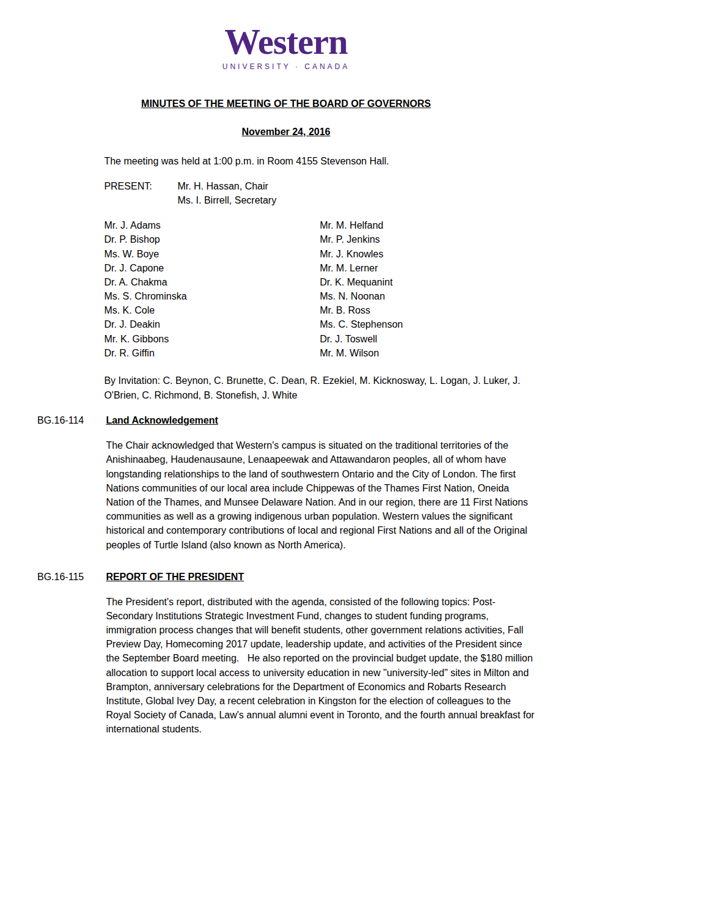Western
UNIVERSITY · CANADA
MINUTES OF THE MEETING OF THE BOARD OF GOVERNORS
November 24, 2016
The meeting was held at 1:00 p.m. in Room 4155 Stevenson Hall.
| PRESENT: | Mr. H. Hassan, Chair Ms. I. Birrell, Secretary |
| Mr. J. Adams | Mr. M. Helfand |
| Dr. P. Bishop | Mr. P. Jenkins |
| Ms. W. Boye | Mr. J. Knowles |
| Dr. J. Capone | Mr. M. Lerner |
| Dr. A. Chakma | Dr. K. Mequanint |
| Ms. S. Chrominska | Ms. N. Noonan |
| Ms. K. Cole | Mr. B. Ross |
| Dr. J. Deakin | Ms. C. Stephenson |
| Mr. K. Gibbons | Dr. J. Toswell |
| Dr. R. Giffin | Mr. M. Wilson |
By Invitation: C. Beynon, C. Brunette, C. Dean, R. Ezekiel, M. Kicknosway, L. Logan, J. Luker, J. O'Brien, C. Richmond, B. Stonefish, J. White
| BG.16-114 | Land Acknowledgement The Chair acknowledged that Western's campus is situated on the traditional territories of the Anishinaabeg, Haudenausaune, Lenaapeewak and Attawandaron peoples, all of whom have longstanding relationships to the land of southwestern Ontario and the City of London. The first Nations communities of our local area include Chippewas of the Thames First Nation, Oneida Nation of the Thames, and Munsee Delaware Nation. And in our region, there are 11 First Nations communities as well as a growing indigenous urban population. Western values the significant historical and contemporary contributions of local and regional First Nations and all of the Original peoples of Turtle Island (also known as North America). |
| BG.16-115 | REPORT OF THE PRESIDENT The President's report, distributed with the agenda, consisted of the following topics: Post-Secondary Institutions Strategic Investment Fund, changes to student funding programs, immigration process changes that will benefit students, other government relations activities, Fall Preview Day, Homecoming 2017 update, leadership update, and activities of the President since the September Board meeting. He also reported on the provincial budget update, the $180 million allocation to support local access to university education in new "university-led" sites in Milton and Brampton, anniversary celebrations for the Department of Economics and Robarts Research Institute, Global Ivey Day, a recent celebration in Kingston for the election of colleagues to the Royal Society of Canada, Law's annual alumni event in Toronto, and the fourth annual breakfast for international students. |